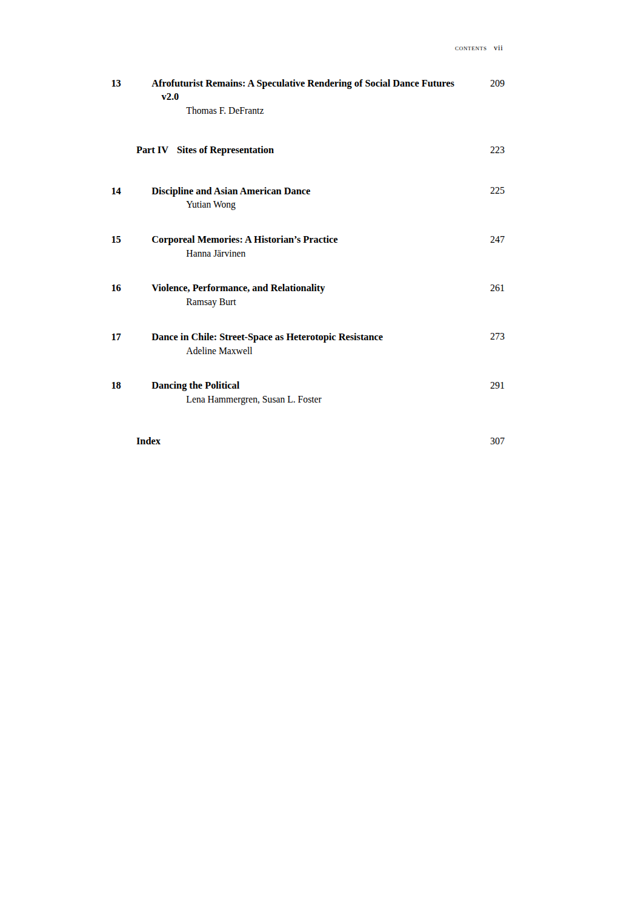Contents vii
13 Afrofuturist Remains: A Speculative Rendering of Social Dance Futures v2.0 Thomas F. DeFrantz
209
Part IVSites of Representation
223
14 Discipline and Asian American Dance Yutian Wong
225
15 Corporeal Memories: A Historian’s Practice Hanna Järvinen
247
16 Violence, Performance, and Relationality Ramsay Burt
261
17 Dance in Chile: Street-Space as Heterotopic Resistance Adeline Maxwell
273
18 Dancing the Political Lena Hammergren, Susan L. Foster
291
Index
307